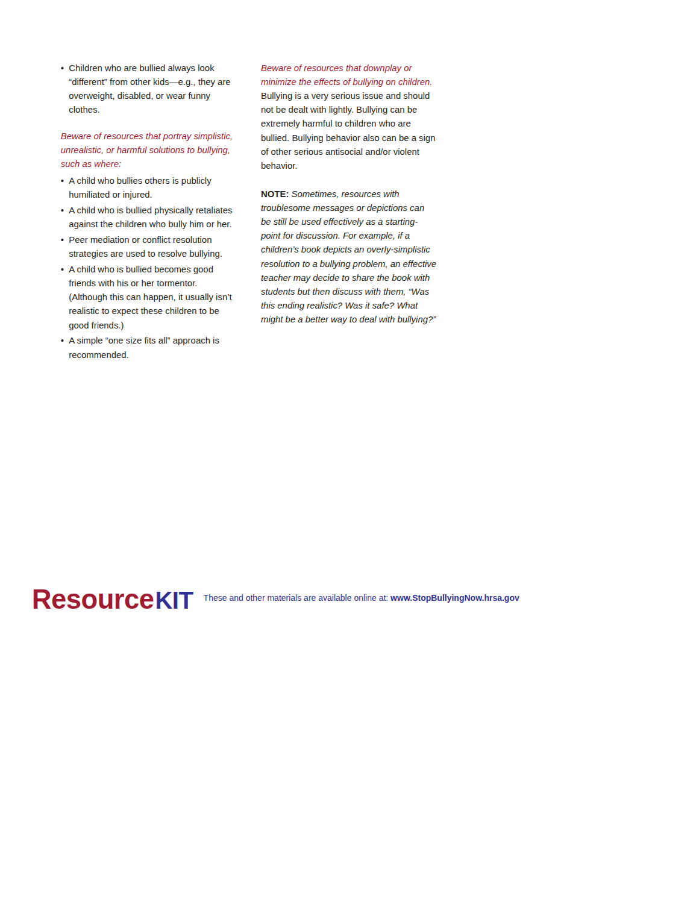Children who are bullied always look “different” from other kids—e.g., they are overweight, disabled, or wear funny clothes.
Beware of resources that portray simplistic, unrealistic, or harmful solutions to bullying, such as where:
A child who bullies others is publicly humiliated or injured.
A child who is bullied physically retaliates against the children who bully him or her.
Peer mediation or conflict resolution strategies are used to resolve bullying.
A child who is bullied becomes good friends with his or her tormentor. (Although this can happen, it usually isn’t realistic to expect these children to be good friends.)
A simple “one size fits all” approach is recommended.
Beware of resources that downplay or minimize the effects of bullying on children. Bullying is a very serious issue and should not be dealt with lightly. Bullying can be extremely harmful to children who are bullied. Bullying behavior also can be a sign of other serious antisocial and/or violent behavior.
NOTE: Sometimes, resources with troublesome messages or depictions can be still be used effectively as a starting-point for discussion. For example, if a children’s book depicts an overly-simplistic resolution to a bullying problem, an effective teacher may decide to share the book with students but then discuss with them, “Was this ending realistic? Was it safe? What might be a better way to deal with bullying?”
Resource KIT
These and other materials are available online at: www.StopBullyingNow.hrsa.gov